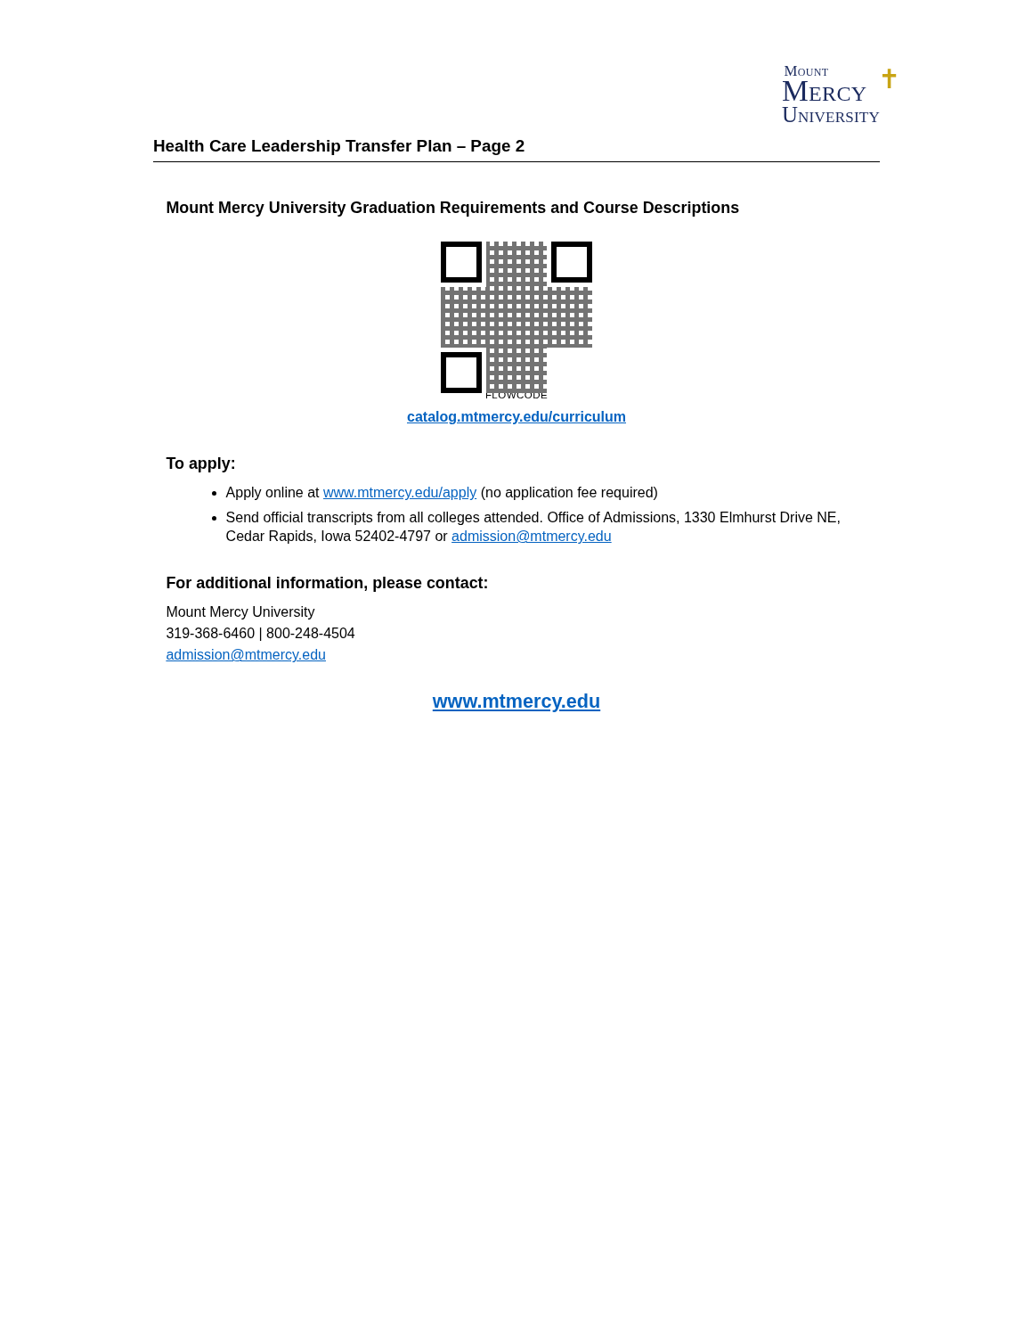Mount Mercy University ✝
Health Care Leadership Transfer Plan – Page 2
Mount Mercy University Graduation Requirements and Course Descriptions
FLOWCODE
catalog.mtmercy.edu/curriculum
To apply:
Apply online at www.mtmercy.edu/apply (no application fee required)
Send official transcripts from all colleges attended. Office of Admissions, 1330 Elmhurst Drive NE, Cedar Rapids, Iowa 52402-4797 or admission@mtmercy.edu
For additional information, please contact:
Mount Mercy University
319-368-6460 | 800-248-4504
admission@mtmercy.edu
www.mtmercy.edu